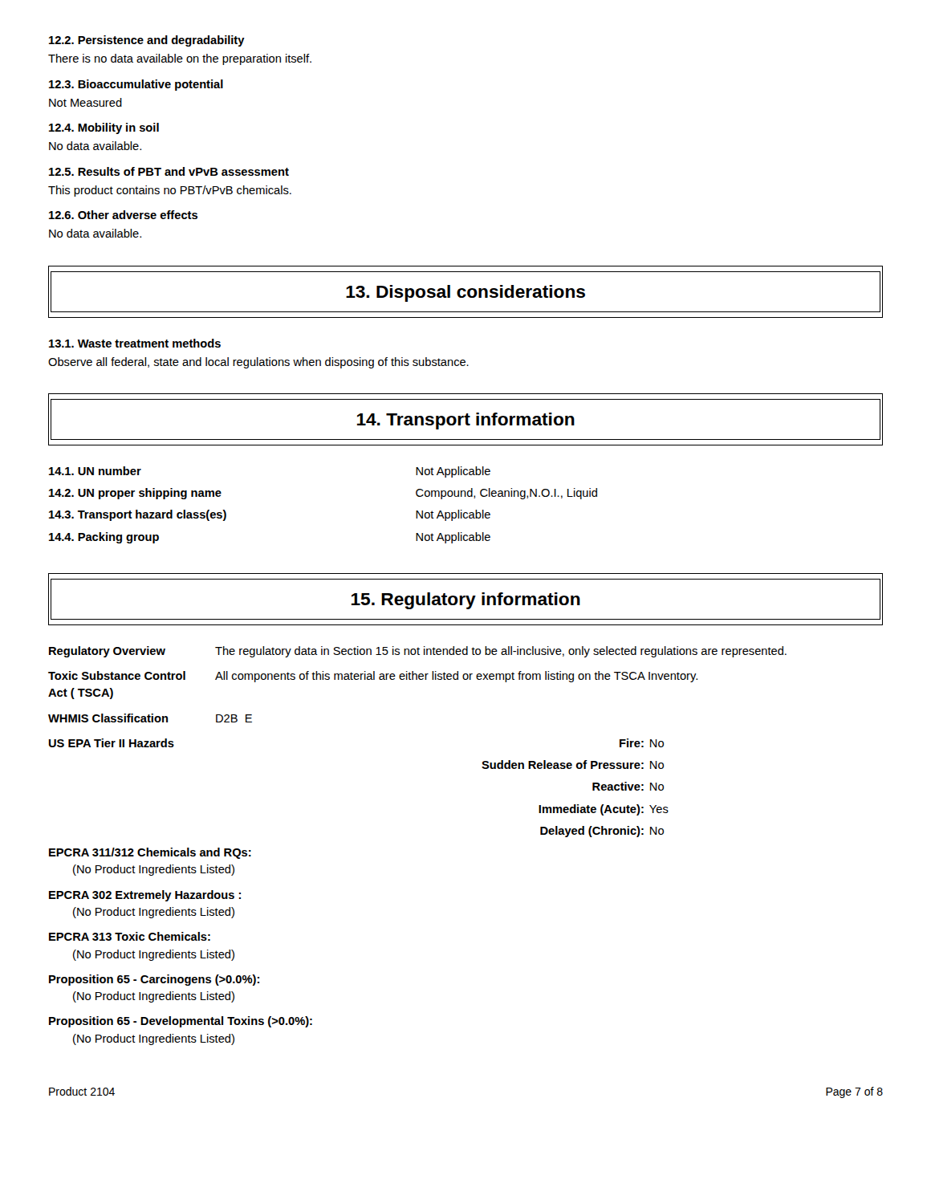12.2. Persistence and degradability
There is no data available on the preparation itself.
12.3. Bioaccumulative potential
Not Measured
12.4. Mobility in soil
No data available.
12.5. Results of PBT and vPvB assessment
This product contains no PBT/vPvB chemicals.
12.6. Other adverse effects
No data available.
13. Disposal considerations
13.1. Waste treatment methods
Observe all federal, state and local regulations when disposing of this substance.
14. Transport information
| 14.1. UN number | Not Applicable |
| 14.2. UN proper shipping name | Compound, Cleaning,N.O.I., Liquid |
| 14.3. Transport hazard class(es) | Not Applicable |
| 14.4. Packing group | Not Applicable |
15. Regulatory information
| Regulatory Overview | The regulatory data in Section 15 is not intended to be all-inclusive, only selected regulations are represented. |
| Toxic Substance Control Act ( TSCA) | All components of this material are either listed or exempt from listing on the TSCA Inventory. |
| WHMIS Classification | D2B E |
| US EPA Tier II Hazards | Fire: | No |
| | Sudden Release of Pressure: | No |
| | Reactive: | No |
| | Immediate (Acute): | Yes |
| | Delayed (Chronic): | No |
EPCRA 311/312 Chemicals and RQs:
(No Product Ingredients Listed)
EPCRA 302 Extremely Hazardous :
(No Product Ingredients Listed)
EPCRA 313 Toxic Chemicals:
(No Product Ingredients Listed)
Proposition 65 - Carcinogens (>0.0%):
(No Product Ingredients Listed)
Proposition 65 - Developmental Toxins (>0.0%):
(No Product Ingredients Listed)
Product 2104 Page 7 of 8